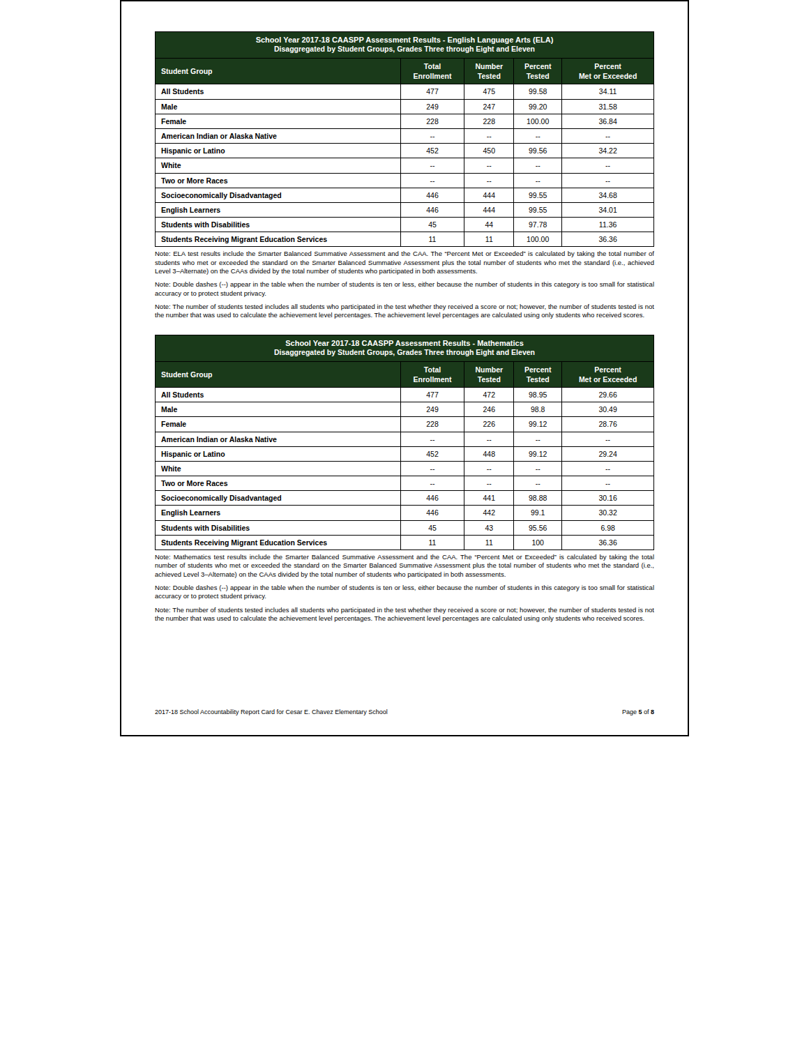School Year 2017-18 CAASPP Assessment Results - English Language Arts (ELA) Disaggregated by Student Groups, Grades Three through Eight and Eleven
| Student Group | Total Enrollment | Number Tested | Percent Tested | Percent Met or Exceeded |
| --- | --- | --- | --- | --- |
| All Students | 477 | 475 | 99.58 | 34.11 |
| Male | 249 | 247 | 99.20 | 31.58 |
| Female | 228 | 228 | 100.00 | 36.84 |
| American Indian or Alaska Native | -- | -- | -- | -- |
| Hispanic or Latino | 452 | 450 | 99.56 | 34.22 |
| White | -- | -- | -- | -- |
| Two or More Races | -- | -- | -- | -- |
| Socioeconomically Disadvantaged | 446 | 444 | 99.55 | 34.68 |
| English Learners | 446 | 444 | 99.55 | 34.01 |
| Students with Disabilities | 45 | 44 | 97.78 | 11.36 |
| Students Receiving Migrant Education Services | 11 | 11 | 100.00 | 36.36 |
Note: ELA test results include the Smarter Balanced Summative Assessment and the CAA. The “Percent Met or Exceeded” is calculated by taking the total number of students who met or exceeded the standard on the Smarter Balanced Summative Assessment plus the total number of students who met the standard (i.e., achieved Level 3–Alternate) on the CAAs divided by the total number of students who participated in both assessments.
Note: Double dashes (--) appear in the table when the number of students is ten or less, either because the number of students in this category is too small for statistical accuracy or to protect student privacy.
Note: The number of students tested includes all students who participated in the test whether they received a score or not; however, the number of students tested is not the number that was used to calculate the achievement level percentages. The achievement level percentages are calculated using only students who received scores.
School Year 2017-18 CAASPP Assessment Results - Mathematics Disaggregated by Student Groups, Grades Three through Eight and Eleven
| Student Group | Total Enrollment | Number Tested | Percent Tested | Percent Met or Exceeded |
| --- | --- | --- | --- | --- |
| All Students | 477 | 472 | 98.95 | 29.66 |
| Male | 249 | 246 | 98.8 | 30.49 |
| Female | 228 | 226 | 99.12 | 28.76 |
| American Indian or Alaska Native | -- | -- | -- | -- |
| Hispanic or Latino | 452 | 448 | 99.12 | 29.24 |
| White | -- | -- | -- | -- |
| Two or More Races | -- | -- | -- | -- |
| Socioeconomically Disadvantaged | 446 | 441 | 98.88 | 30.16 |
| English Learners | 446 | 442 | 99.1 | 30.32 |
| Students with Disabilities | 45 | 43 | 95.56 | 6.98 |
| Students Receiving Migrant Education Services | 11 | 11 | 100 | 36.36 |
Note: Mathematics test results include the Smarter Balanced Summative Assessment and the CAA. The “Percent Met or Exceeded” is calculated by taking the total number of students who met or exceeded the standard on the Smarter Balanced Summative Assessment plus the total number of students who met the standard (i.e., achieved Level 3–Alternate) on the CAAs divided by the total number of students who participated in both assessments.
Note: Double dashes (--) appear in the table when the number of students is ten or less, either because the number of students in this category is too small for statistical accuracy or to protect student privacy.
Note: The number of students tested includes all students who participated in the test whether they received a score or not; however, the number of students tested is not the number that was used to calculate the achievement level percentages. The achievement level percentages are calculated using only students who received scores.
2017-18 School Accountability Report Card for Cesar E. Chavez Elementary School
Page 5 of 8